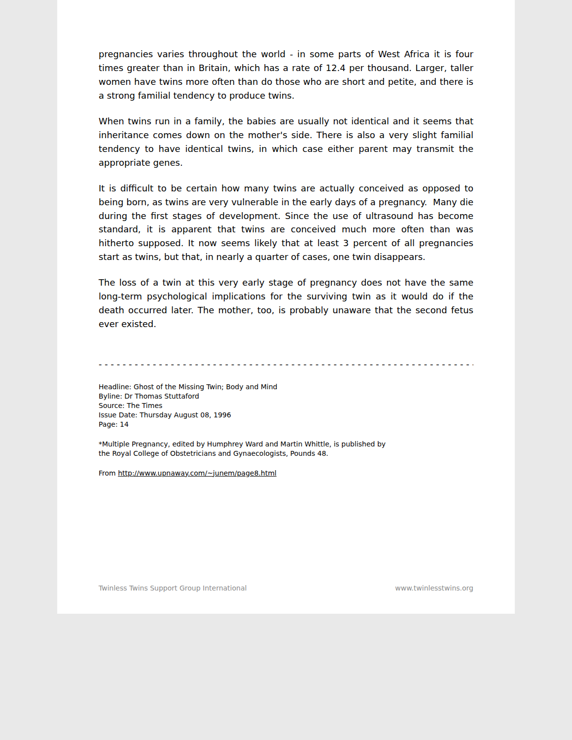pregnancies varies throughout the world - in some parts of West Africa it is four times greater than in Britain, which has a rate of 12.4 per thousand. Larger, taller women have twins more often than do those who are short and petite, and there is a strong familial tendency to produce twins.
When twins run in a family, the babies are usually not identical and it seems that inheritance comes down on the mother's side. There is also a very slight familial tendency to have identical twins, in which case either parent may transmit the appropriate genes.
It is difficult to be certain how many twins are actually conceived as opposed to being born, as twins are very vulnerable in the early days of a pregnancy. Many die during the first stages of development. Since the use of ultrasound has become standard, it is apparent that twins are conceived much more often than was hitherto supposed. It now seems likely that at least 3 percent of all pregnancies start as twins, but that, in nearly a quarter of cases, one twin disappears.
The loss of a twin at this very early stage of pregnancy does not have the same long-term psychological implications for the surviving twin as it would do if the death occurred later. The mother, too, is probably unaware that the second fetus ever existed.
Headline: Ghost of the Missing Twin; Body and Mind
Byline: Dr Thomas Stuttaford
Source: The Times
Issue Date: Thursday August 08, 1996
Page: 14
*Multiple Pregnancy, edited by Humphrey Ward and Martin Whittle, is published by
the Royal College of Obstetricians and Gynaecologists, Pounds 48.
From http://www.upnaway.com/~junem/page8.html
Twinless Twins Support Group International www.twinlesstwins.org